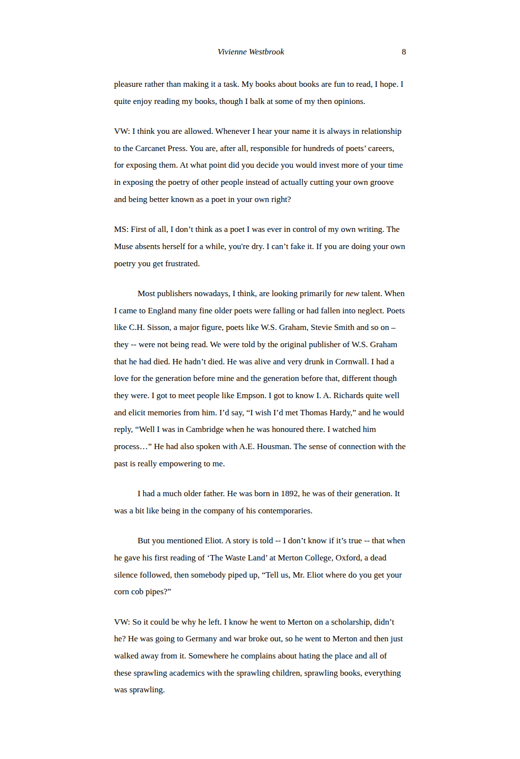Vivienne Westbrook 8
pleasure rather than making it a task. My books about books are fun to read, I hope. I quite enjoy reading my books, though I balk at some of my then opinions.
VW: I think you are allowed. Whenever I hear your name it is always in relationship to the Carcanet Press. You are, after all, responsible for hundreds of poets’ careers, for exposing them. At what point did you decide you would invest more of your time in exposing the poetry of other people instead of actually cutting your own groove and being better known as a poet in your own right?
MS: First of all, I don’t think as a poet I was ever in control of my own writing. The Muse absents herself for a while, you're dry. I can’t fake it. If you are doing your own poetry you get frustrated.
Most publishers nowadays, I think, are looking primarily for new talent. When I came to England many fine older poets were falling or had fallen into neglect. Poets like C.H. Sisson, a major figure, poets like W.S. Graham, Stevie Smith and so on – they -- were not being read. We were told by the original publisher of W.S. Graham that he had died. He hadn’t died. He was alive and very drunk in Cornwall. I had a love for the generation before mine and the generation before that, different though they were. I got to meet people like Empson. I got to know I. A. Richards quite well and elicit memories from him. I’d say, “I wish I’d met Thomas Hardy,” and he would reply, “Well I was in Cambridge when he was honoured there. I watched him process…” He had also spoken with A.E. Housman. The sense of connection with the past is really empowering to me.
I had a much older father. He was born in 1892, he was of their generation. It was a bit like being in the company of his contemporaries.
But you mentioned Eliot. A story is told -- I don’t know if it’s true -- that when he gave his first reading of ‘The Waste Land’ at Merton College, Oxford, a dead silence followed, then somebody piped up, “Tell us, Mr. Eliot where do you get your corn cob pipes?”
VW: So it could be why he left. I know he went to Merton on a scholarship, didn’t he? He was going to Germany and war broke out, so he went to Merton and then just walked away from it. Somewhere he complains about hating the place and all of these sprawling academics with the sprawling children, sprawling books, everything was sprawling.